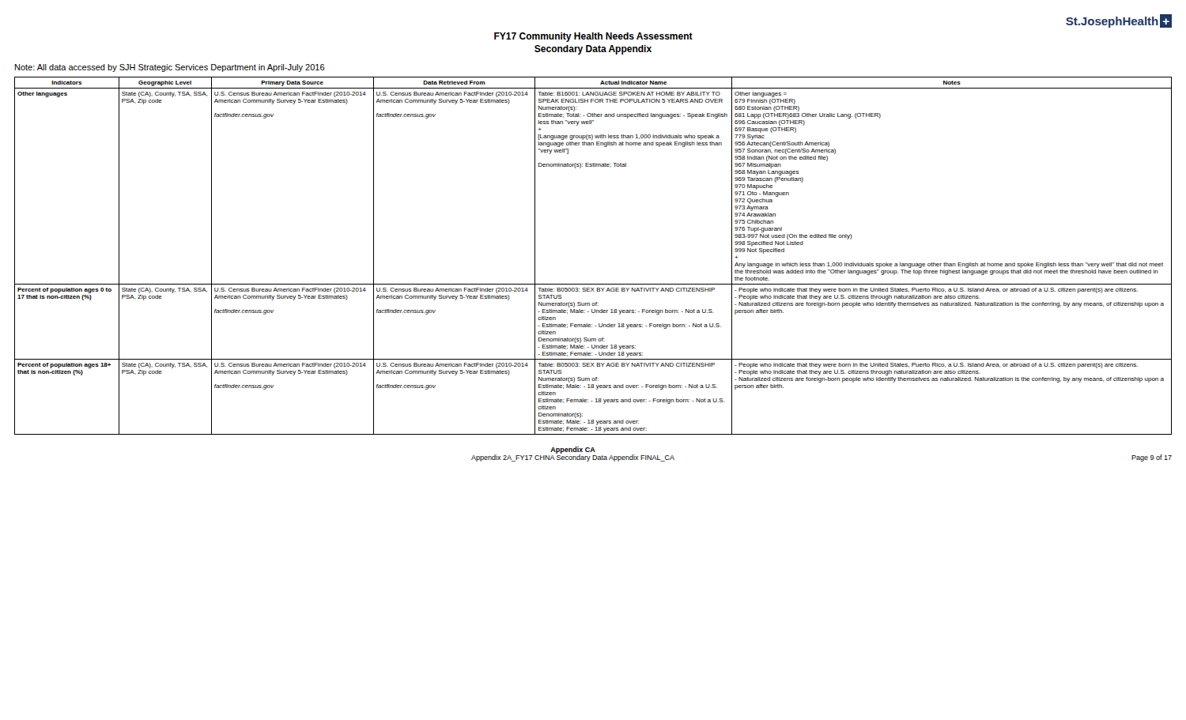St.JosephHealth+
FY17 Community Health Needs Assessment
Secondary Data Appendix
Note: All data accessed by SJH Strategic Services Department in April-July 2016
| Indicators | Geographic Level | Primary Data Source | Data Retrieved From | Actual Indicator Name | Notes |
| --- | --- | --- | --- | --- | --- |
| Other languages | State (CA), County, TSA, SSA, PSA, Zip code | U.S. Census Bureau American FactFinder (2010-2014 American Community Survey 5-Year Estimates) factfinder.census.gov | U.S. Census Bureau American FactFinder (2010-2014 American Community Survey 5-Year Estimates) factfinder.census.gov | Table: B16001: LANGUAGE SPOKEN AT HOME BY ABILITY TO SPEAK ENGLISH FOR THE POPULATION 5 YEARS AND OVER Numerator(s): Estimate; Total: - Other and unspecified languages: - Speak English less than "very well" + [Language group(s) with less than 1,000 individuals who speak a language other than English at home and speak English less than "very well"] Denominator(s): Estimate; Total | Other languages = 679 Finnish (OTHER) 680 Estonian (OTHER) 681 Lapp (OTHER)683 Other Uralic Lang. (OTHER) 696 Caucasian (OTHER) 697 Basque (OTHER) 779 Syriac 956 Aztecan(Cent/South America) 957 Sonoran, nec(Cent/So America) 958 Indian (Not on the edited file) 967 Misumalpan 968 Mayan Languages 969 Tarascan (Penutian) 970 Mapuche 971 Oto - Manguen 972 Quechua 973 Aymara 974 Arawakian 975 Chibchan 976 Tupi-guarani 983-997 Not used (On the edited file only) 998 Specified Not Listed 999 Not Specified + Any language in which less than 1,000 individuals spoke a language other than English at home and spoke English less than "very well" that did not meet the threshold was added into the "Other languages" group. The top three highest language groups that did not meet the threshold have been outlined in the footnote. |
| Percent of population ages 0 to 17 that is non-citizen (%) | State (CA), County, TSA, SSA, PSA, Zip code | U.S. Census Bureau American FactFinder (2010-2014 American Community Survey 5-Year Estimates) factfinder.census.gov | U.S. Census Bureau American FactFinder (2010-2014 American Community Survey 5-Year Estimates) factfinder.census.gov | Table: B05003: SEX BY AGE BY NATIVITY AND CITIZENSHIP STATUS Numerator(s) Sum of: - Estimate; Male: - Under 18 years: - Foreign born: - Not a U.S. citizen - Estimate; Female: - Under 18 years: - Foreign born: - Not a U.S. citizen Denominator(s) Sum of: - Estimate; Male: - Under 18 years: - Estimate; Female: - Under 18 years: | - People who indicate that they were born in the United States, Puerto Rico, a U.S. Island Area, or abroad of a U.S. citizen parent(s) are citizens. - People who indicate that they are U.S. citizens through naturalization are also citizens. - Naturalized citizens are foreign-born people who identify themselves as naturalized. Naturalization is the conferring, by any means, of citizenship upon a person after birth. |
| Percent of population ages 18+ that is non-citizen (%) | State (CA), County, TSA, SSA, PSA, Zip code | U.S. Census Bureau American FactFinder (2010-2014 American Community Survey 5-Year Estimates) factfinder.census.gov | U.S. Census Bureau American FactFinder (2010-2014 American Community Survey 5-Year Estimates) factfinder.census.gov | Table: B05003: SEX BY AGE BY NATIVITY AND CITIZENSHIP STATUS Numerator(s) Sum of: Estimate; Male: - 18 years and over: - Foreign born: - Not a U.S. citizen Estimate; Female: - 18 years and over: - Foreign born: - Not a U.S. citizen Denominator(s): Estimate; Male: - 18 years and over: Estimate; Female: - 18 years and over: | - People who indicate that they were born in the United States, Puerto Rico, a U.S. Island Area, or abroad of a U.S. citizen parent(s) are citizens. - People who indicate that they are U.S. citizens through naturalization are also citizens. - Naturalized citizens are foreign-born people who identify themselves as naturalized. Naturalization is the conferring, by any means, of citizenship upon a person after birth. |
Appendix CA
Appendix 2A_FY17 CHNA Secondary Data Appendix FINAL_CA
Page 9 of 17